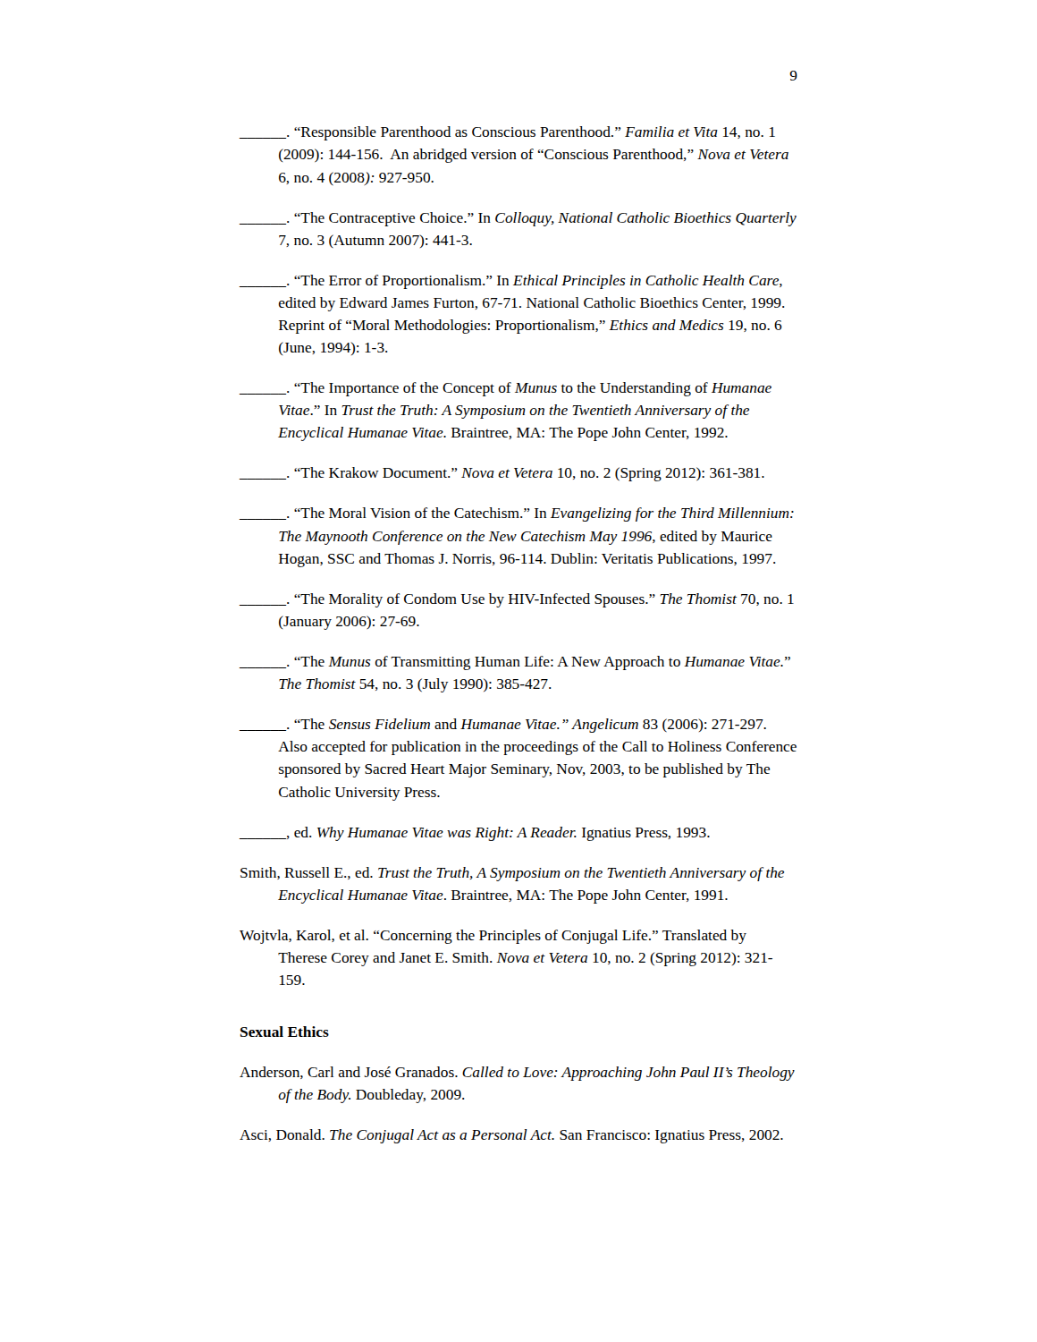9
______. “Responsible Parenthood as Conscious Parenthood.” Familia et Vita 14, no. 1 (2009): 144-156. An abridged version of “Conscious Parenthood,” Nova et Vetera 6, no. 4 (2008): 927-950.
______. “The Contraceptive Choice.” In Colloquy, National Catholic Bioethics Quarterly 7, no. 3 (Autumn 2007): 441-3.
______. “The Error of Proportionalism.” In Ethical Principles in Catholic Health Care, edited by Edward James Furton, 67-71. National Catholic Bioethics Center, 1999. Reprint of “Moral Methodologies: Proportionalism,” Ethics and Medics 19, no. 6 (June, 1994): 1-3.
______. “The Importance of the Concept of Munus to the Understanding of Humanae Vitae.” In Trust the Truth: A Symposium on the Twentieth Anniversary of the Encyclical Humanae Vitae. Braintree, MA: The Pope John Center, 1992.
______. “The Krakow Document.” Nova et Vetera 10, no. 2 (Spring 2012): 361-381.
______. “The Moral Vision of the Catechism.” In Evangelizing for the Third Millennium: The Maynooth Conference on the New Catechism May 1996, edited by Maurice Hogan, SSC and Thomas J. Norris, 96-114. Dublin: Veritatis Publications, 1997.
______. “The Morality of Condom Use by HIV-Infected Spouses.” The Thomist 70, no. 1 (January 2006): 27-69.
______. “The Munus of Transmitting Human Life: A New Approach to Humanae Vitae.” The Thomist 54, no. 3 (July 1990): 385-427.
______. “The Sensus Fidelium and Humanae Vitae.” Angelicum 83 (2006): 271-297. Also accepted for publication in the proceedings of the Call to Holiness Conference sponsored by Sacred Heart Major Seminary, Nov, 2003, to be published by The Catholic University Press.
______, ed. Why Humanae Vitae was Right: A Reader. Ignatius Press, 1993.
Smith, Russell E., ed. Trust the Truth, A Symposium on the Twentieth Anniversary of the Encyclical Humanae Vitae. Braintree, MA: The Pope John Center, 1991.
Wojtvla, Karol, et al. “Concerning the Principles of Conjugal Life.” Translated by Therese Corey and Janet E. Smith. Nova et Vetera 10, no. 2 (Spring 2012): 321-159.
Sexual Ethics
Anderson, Carl and José Granados. Called to Love: Approaching John Paul II’s Theology of the Body. Doubleday, 2009.
Asci, Donald. The Conjugal Act as a Personal Act. San Francisco: Ignatius Press, 2002.